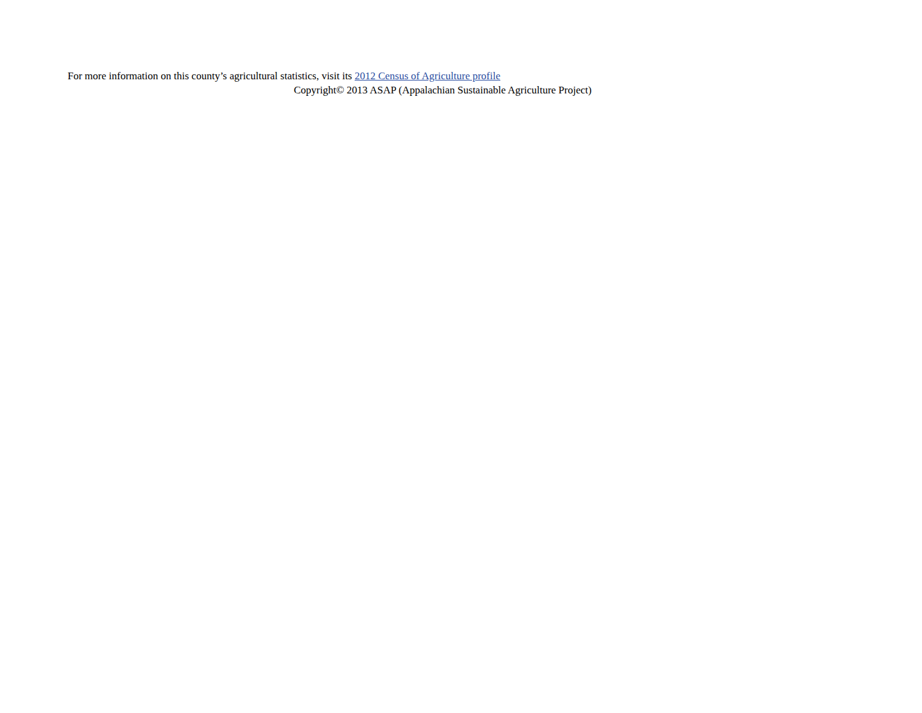For more information on this county’s agricultural statistics, visit its 2012 Census of Agriculture profile
Copyright© 2013 ASAP (Appalachian Sustainable Agriculture Project)